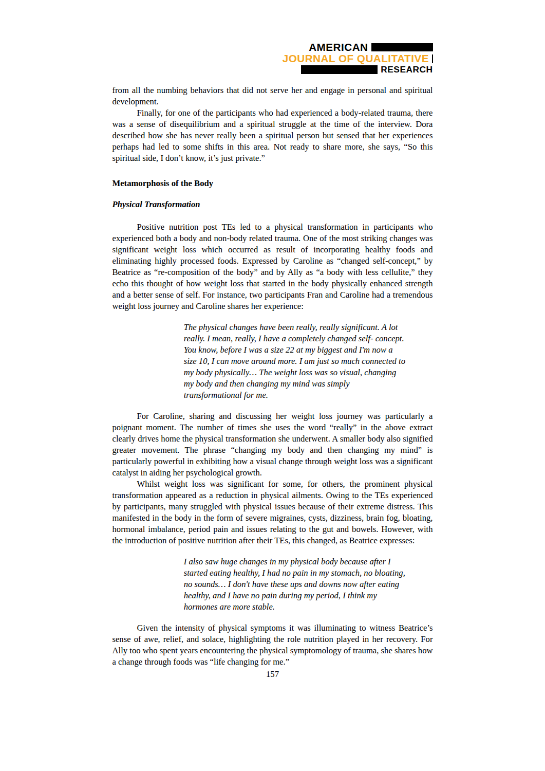AMERICAN
JOURNAL OF QUALITATIVE
RESEARCH
from all the numbing behaviors that did not serve her and engage in personal and spiritual development.
Finally, for one of the participants who had experienced a body-related trauma, there was a sense of disequilibrium and a spiritual struggle at the time of the interview. Dora described how she has never really been a spiritual person but sensed that her experiences perhaps had led to some shifts in this area. Not ready to share more, she says, “So this spiritual side, I don’t know, it’s just private.”
Metamorphosis of the Body
Physical Transformation
Positive nutrition post TEs led to a physical transformation in participants who experienced both a body and non-body related trauma. One of the most striking changes was significant weight loss which occurred as result of incorporating healthy foods and eliminating highly processed foods. Expressed by Caroline as “changed self-concept,” by Beatrice as “re-composition of the body” and by Ally as “a body with less cellulite,” they echo this thought of how weight loss that started in the body physically enhanced strength and a better sense of self. For instance, two participants Fran and Caroline had a tremendous weight loss journey and Caroline shares her experience:
The physical changes have been really, really significant. A lot really. I mean, really, I have a completely changed self- concept. You know, before I was a size 22 at my biggest and I'm now a size 10, I can move around more. I am just so much connected to my body physically… The weight loss was so visual, changing my body and then changing my mind was simply transformational for me.
For Caroline, sharing and discussing her weight loss journey was particularly a poignant moment. The number of times she uses the word “really” in the above extract clearly drives home the physical transformation she underwent. A smaller body also signified greater movement. The phrase “changing my body and then changing my mind” is particularly powerful in exhibiting how a visual change through weight loss was a significant catalyst in aiding her psychological growth.
Whilst weight loss was significant for some, for others, the prominent physical transformation appeared as a reduction in physical ailments. Owing to the TEs experienced by participants, many struggled with physical issues because of their extreme distress. This manifested in the body in the form of severe migraines, cysts, dizziness, brain fog, bloating, hormonal imbalance, period pain and issues relating to the gut and bowels. However, with the introduction of positive nutrition after their TEs, this changed, as Beatrice expresses:
I also saw huge changes in my physical body because after I started eating healthy, I had no pain in my stomach, no bloating, no sounds… I don't have these ups and downs now after eating healthy, and I have no pain during my period, I think my hormones are more stable.
Given the intensity of physical symptoms it was illuminating to witness Beatrice’s sense of awe, relief, and solace, highlighting the role nutrition played in her recovery. For Ally too who spent years encountering the physical symptomology of trauma, she shares how a change through foods was “life changing for me.”
157